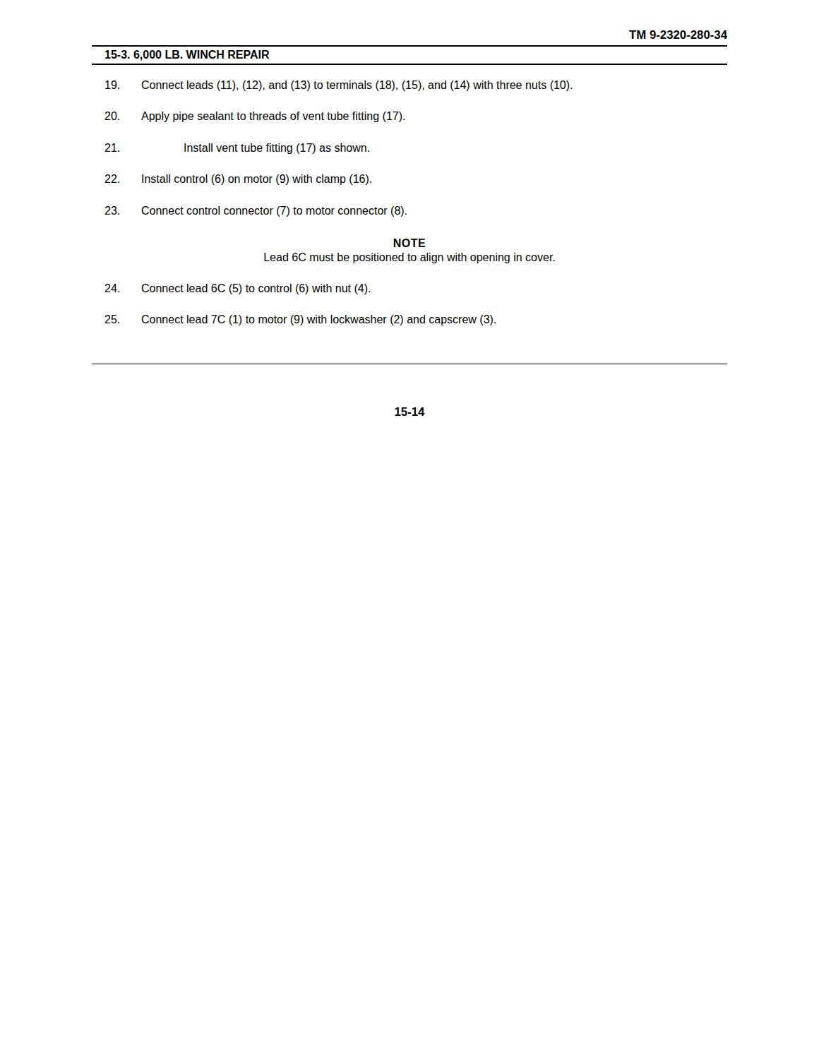TM 9-2320-280-34
15-3. 6,000 LB. WINCH REPAIR
19. Connect leads (11), (12), and (13) to terminals (18), (15), and (14) with three nuts (10).
20. Apply pipe sealant to threads of vent tube fitting (17).
21. Install vent tube fitting (17) as shown.
22. Install control (6) on motor (9) with clamp (16).
23. Connect control connector (7) to motor connector (8).
NOTE
Lead 6C must be positioned to align with opening in cover.
24. Connect lead 6C (5) to control (6) with nut (4).
25. Connect lead 7C (1) to motor (9) with lockwasher (2) and capscrew (3).
15-14